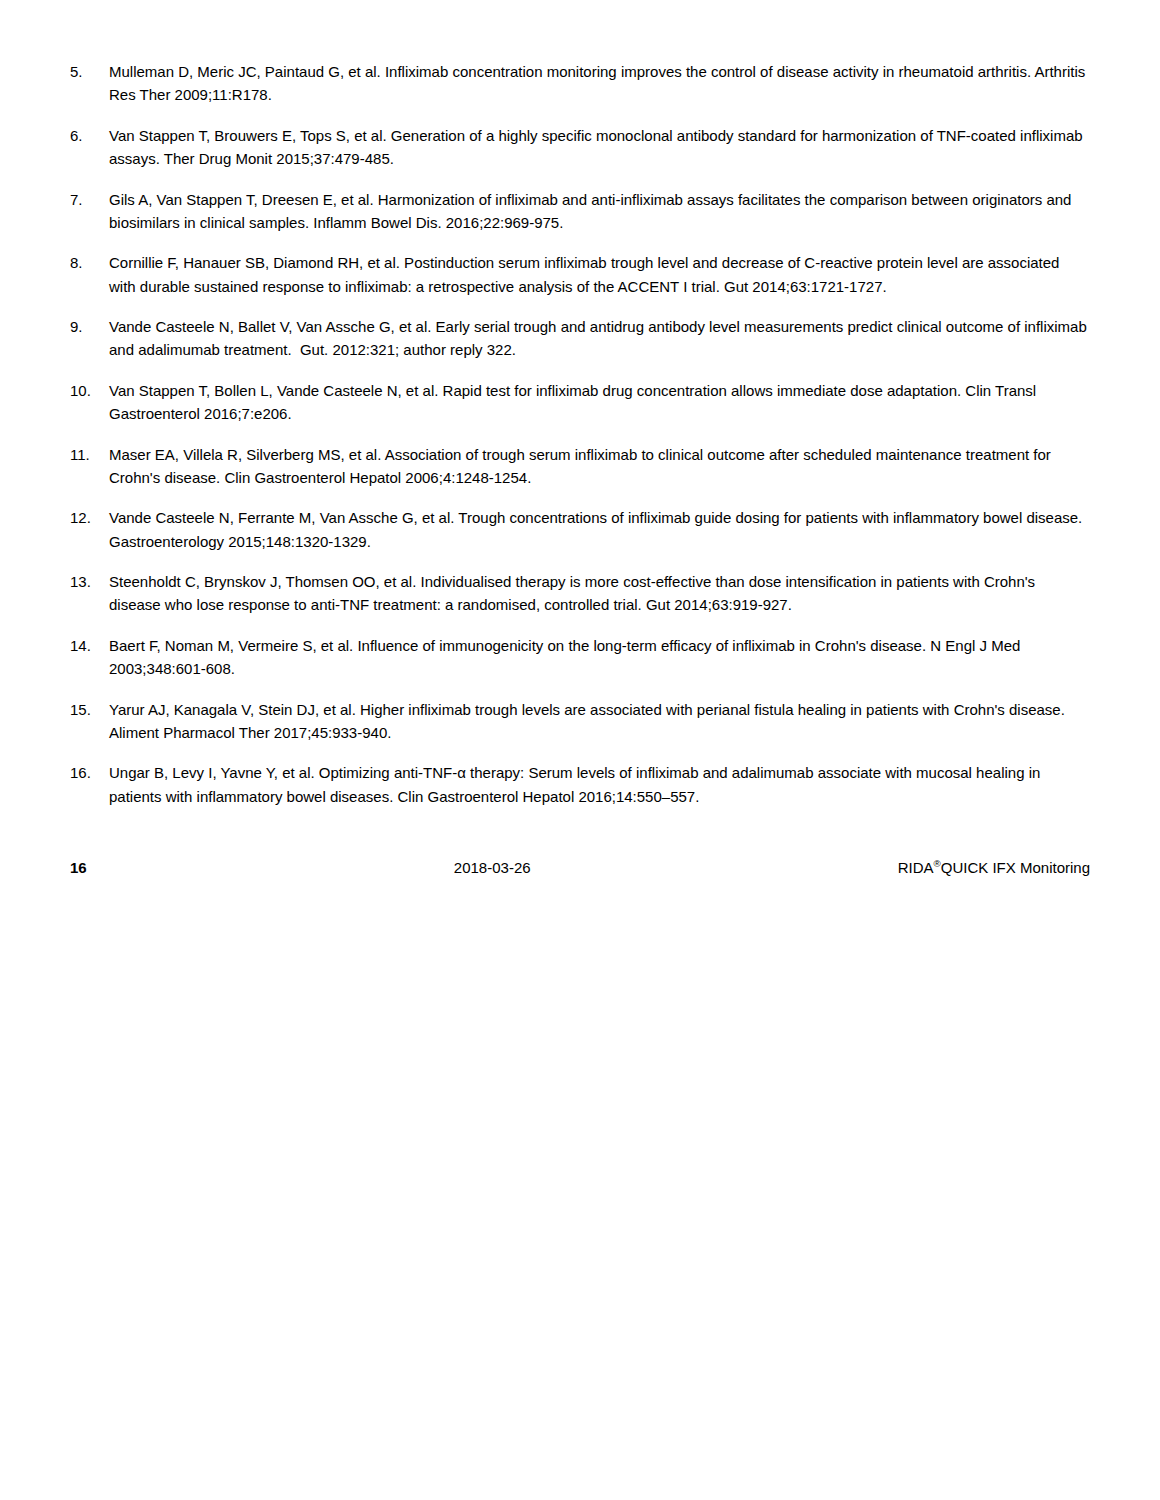5. Mulleman D, Meric JC, Paintaud G, et al. Infliximab concentration monitoring improves the control of disease activity in rheumatoid arthritis. Arthritis Res Ther 2009;11:R178.
6. Van Stappen T, Brouwers E, Tops S, et al. Generation of a highly specific monoclonal antibody standard for harmonization of TNF-coated infliximab assays. Ther Drug Monit 2015;37:479-485.
7. Gils A, Van Stappen T, Dreesen E, et al. Harmonization of infliximab and anti-infliximab assays facilitates the comparison between originators and biosimilars in clinical samples. Inflamm Bowel Dis. 2016;22:969-975.
8. Cornillie F, Hanauer SB, Diamond RH, et al. Postinduction serum infliximab trough level and decrease of C-reactive protein level are associated with durable sustained response to infliximab: a retrospective analysis of the ACCENT I trial. Gut 2014;63:1721-1727.
9. Vande Casteele N, Ballet V, Van Assche G, et al. Early serial trough and antidrug antibody level measurements predict clinical outcome of infliximab and adalimumab treatment. Gut. 2012:321; author reply 322.
10. Van Stappen T, Bollen L, Vande Casteele N, et al. Rapid test for infliximab drug concentration allows immediate dose adaptation. Clin Transl Gastroenterol 2016;7:e206.
11. Maser EA, Villela R, Silverberg MS, et al. Association of trough serum infliximab to clinical outcome after scheduled maintenance treatment for Crohn's disease. Clin Gastroenterol Hepatol 2006;4:1248-1254.
12. Vande Casteele N, Ferrante M, Van Assche G, et al. Trough concentrations of infliximab guide dosing for patients with inflammatory bowel disease. Gastroenterology 2015;148:1320-1329.
13. Steenholdt C, Brynskov J, Thomsen OO, et al. Individualised therapy is more cost-effective than dose intensification in patients with Crohn's disease who lose response to anti-TNF treatment: a randomised, controlled trial. Gut 2014;63:919-927.
14. Baert F, Noman M, Vermeire S, et al. Influence of immunogenicity on the long-term efficacy of infliximab in Crohn's disease. N Engl J Med 2003;348:601-608.
15. Yarur AJ, Kanagala V, Stein DJ, et al. Higher infliximab trough levels are associated with perianal fistula healing in patients with Crohn's disease. Aliment Pharmacol Ther 2017;45:933-940.
16. Ungar B, Levy I, Yavne Y, et al. Optimizing anti-TNF-α therapy: Serum levels of infliximab and adalimumab associate with mucosal healing in patients with inflammatory bowel diseases. Clin Gastroenterol Hepatol 2016;14:550–557.
16 2018-03-26 RIDA®QUICK IFX Monitoring